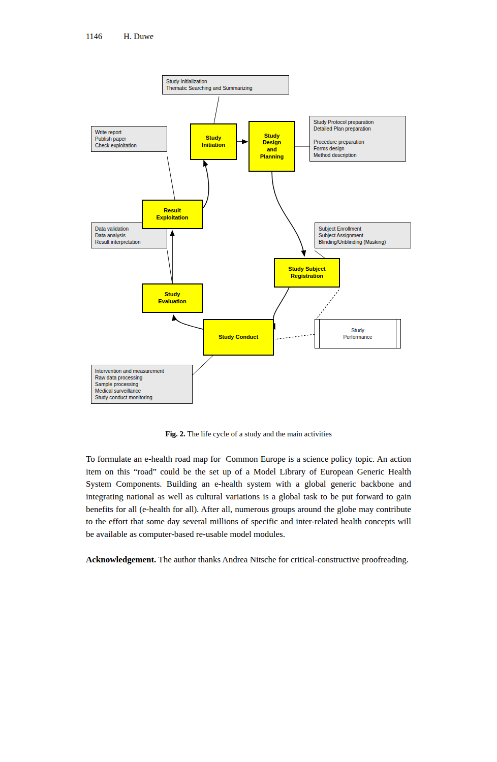1146 H. Duwe
Study Initialization
Thematic Searching and Summarizing
Study Protocol preparation
Detailed Plan preparation
Procedure preparation
Forms design
Method description
Write report
Publish paper
Check exploitation
Data validation
Data analysis
Result interpretation
Subject Enrollment
Subject Assignment
Blinding/Unblinding (Masking)
Intervention and measurement
Raw data processing
Sample processing
Medical surveillance
Study conduct monitoring
Study
Performance
Study
Initiation
Study
Design
and
Planning
Study Subject
Registration
Study Conduct
Study
Evaluation
Result
Exploitation
Fig. 2. The life cycle of a study and the main activities
To formulate an e-health road map for Common Europe is a science policy topic. An action item on this “road” could be the set up of a Model Library of European Generic Health System Components. Building an e-health system with a global generic backbone and integrating national as well as cultural variations is a global task to be put forward to gain benefits for all (e-health for all). After all, numerous groups around the globe may contribute to the effort that some day several millions of specific and inter-related health concepts will be available as computer-based re-usable model modules.
Acknowledgement. The author thanks Andrea Nitsche for critical-constructive proofreading.